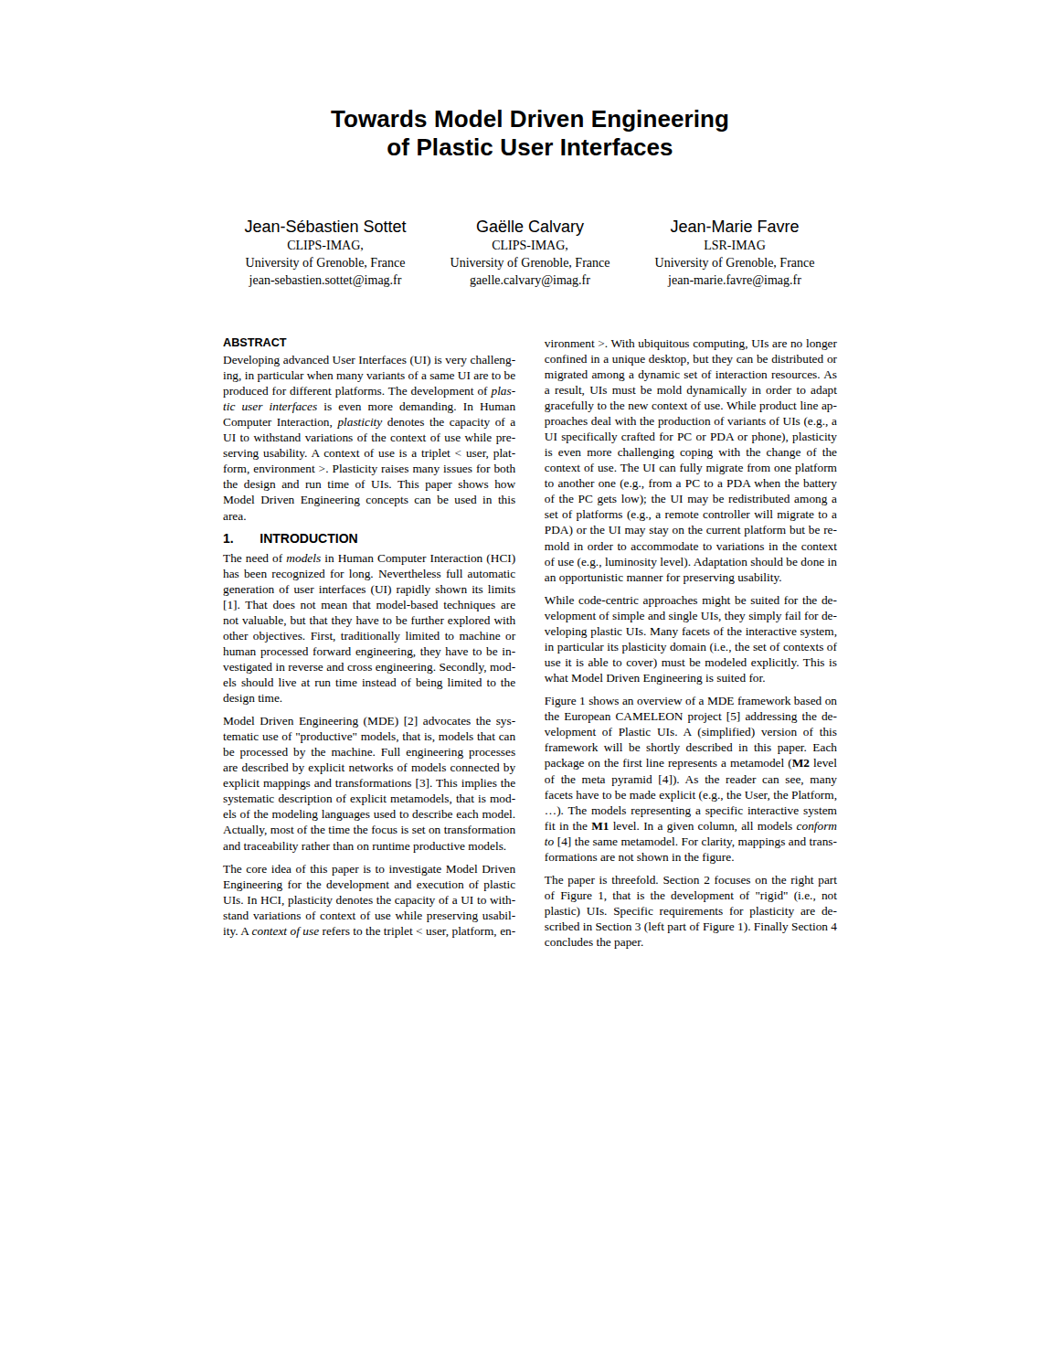Towards Model Driven Engineering
of Plastic User Interfaces
| Jean-Sébastien Sottet CLIPS-IMAG, University of Grenoble, France jean-sebastien.sottet@imag.fr | Gaëlle Calvary CLIPS-IMAG, University of Grenoble, France gaelle.calvary@imag.fr | Jean-Marie Favre LSR-IMAG University of Grenoble, France jean-marie.favre@imag.fr |
Abstract
Developing advanced User Interfaces (UI) is very challenging, in particular when many variants of a same UI are to be produced for different platforms. The development of plastic user interfaces is even more demanding. In Human Computer Interaction, plasticity denotes the capacity of a UI to withstand variations of the context of use while preserving usability. A context of use is a triplet < user, platform, environment >. Plasticity raises many issues for both the design and run time of UIs. This paper shows how Model Driven Engineering concepts can be used in this area.
1. INTRODUCTION
The need of models in Human Computer Interaction (HCI) has been recognized for long. Nevertheless full automatic generation of user interfaces (UI) rapidly shown its limits [1]. That does not mean that model-based techniques are not valuable, but that they have to be further explored with other objectives. First, traditionally limited to machine or human processed forward engineering, they have to be investigated in reverse and cross engineering. Secondly, models should live at run time instead of being limited to the design time.
Model Driven Engineering (MDE) [2] advocates the systematic use of "productive" models, that is, models that can be processed by the machine. Full engineering processes are described by explicit networks of models connected by explicit mappings and transformations [3]. This implies the systematic description of explicit metamodels, that is models of the modeling languages used to describe each model. Actually, most of the time the focus is set on transformation and traceability rather than on runtime productive models.
The core idea of this paper is to investigate Model Driven Engineering for the development and execution of plastic UIs. In HCI, plasticity denotes the capacity of a UI to withstand variations of context of use while preserving usability. A context of use refers to the triplet < user, platform, environment >. With ubiquitous computing, UIs are no longer confined in a unique desktop, but they can be distributed or migrated among a dynamic set of interaction resources. As a result, UIs must be mold dynamically in order to adapt gracefully to the new context of use. While product line approaches deal with the production of variants of UIs (e.g., a UI specifically crafted for PC or PDA or phone), plasticity is even more challenging coping with the change of the context of use. The UI can fully migrate from one platform to another one (e.g., from a PC to a PDA when the battery of the PC gets low); the UI may be redistributed among a set of platforms (e.g., a remote controller will migrate to a PDA) or the UI may stay on the current platform but be remold in order to accommodate to variations in the context of use (e.g., luminosity level). Adaptation should be done in an opportunistic manner for preserving usability.
While code-centric approaches might be suited for the development of simple and single UIs, they simply fail for developing plastic UIs. Many facets of the interactive system, in particular its plasticity domain (i.e., the set of contexts of use it is able to cover) must be modeled explicitly. This is what Model Driven Engineering is suited for.
Figure 1 shows an overview of a MDE framework based on the European CAMELEON project [5] addressing the development of Plastic UIs. A (simplified) version of this framework will be shortly described in this paper. Each package on the first line represents a metamodel (M2 level of the meta pyramid [4]). As the reader can see, many facets have to be made explicit (e.g., the User, the Platform, …). The models representing a specific interactive system fit in the M1 level. In a given column, all models conform to [4] the same metamodel. For clarity, mappings and transformations are not shown in the figure.
The paper is threefold. Section 2 focuses on the right part of Figure 1, that is the development of "rigid" (i.e., not plastic) UIs. Specific requirements for plasticity are described in Section 3 (left part of Figure 1). Finally Section 4 concludes the paper.